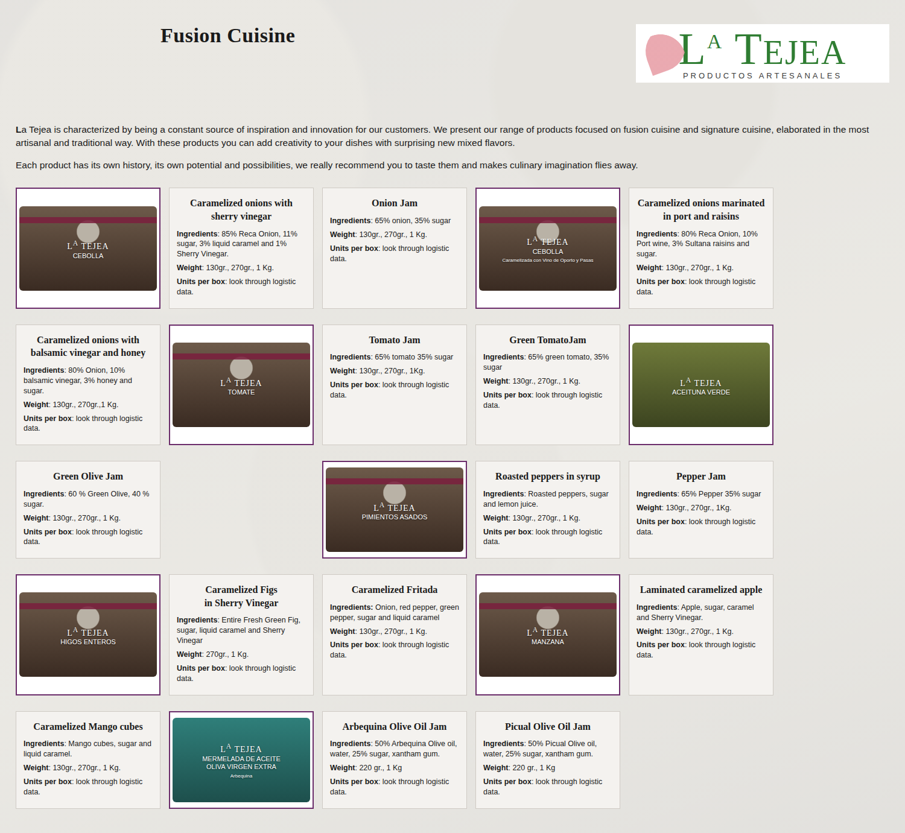Fusion Cuisine
LA TEJEA
PRODUCTOS ARTESANALES
La Tejea is characterized by being a constant source of inspiration and innovation for our customers. We present our range of products focused on fusion cuisine and signature cuisine, elaborated in the most artisanal and traditional way. With these products you can add creativity to your dishes with surprising new mixed flavors.
Each product has its own history, its own potential and possibilities, we really recommend you to taste them and makes culinary imagination flies away.
LA TEJEACEBOLLA
Caramelized onions with sherry vinegar
Ingredients: 85% Reca Onion, 11% sugar, 3% liquid caramel and 1% Sherry Vinegar.
Weight: 130gr., 270gr., 1 Kg.
Units per box: look through logistic data.
Onion Jam
Ingredients: 65% onion, 35% sugar
Weight: 130gr., 270gr., 1 Kg.
Units per box: look through logistic data.
LA TEJEACEBOLLA
Caramelizada con Vino de Oporto y Pasas
Caramelized onions marinated in port and raisins
Ingredients: 80% Reca Onion, 10% Port wine, 3% Sultana raisins and sugar.
Weight: 130gr., 270gr., 1 Kg.
Units per box: look through logistic data.
Caramelized onions with balsamic vinegar and honey
Ingredients: 80% Onion, 10% balsamic vinegar, 3% honey and sugar.
Weight: 130gr., 270gr.,1 Kg.
Units per box: look through logistic data.
LA TEJEATOMATE
Tomato Jam
Ingredients: 65% tomato 35% sugar
Weight: 130gr., 270gr., 1Kg.
Units per box: look through logistic data.
Green TomatoJam
Ingredients: 65% green tomato, 35% sugar
Weight: 130gr., 270gr., 1 Kg.
Units per box: look through logistic data.
LA TEJEAACEITUNA VERDE
Green Olive Jam
Ingredients: 60 % Green Olive, 40 % sugar.
Weight: 130gr., 270gr., 1 Kg.
Units per box: look through logistic data.
LA TEJEAPIMIENTOS ASADOS
Roasted peppers in syrup
Ingredients: Roasted peppers, sugar and lemon juice.
Weight: 130gr., 270gr., 1 Kg.
Units per box: look through logistic data.
Pepper Jam
Ingredients: 65% Pepper 35% sugar
Weight: 130gr., 270gr., 1Kg.
Units per box: look through logistic data.
LA TEJEAHIGOS ENTEROS
Caramelized Figs
in Sherry Vinegar
Ingredients: Entire Fresh Green Fig, sugar, liquid caramel and Sherry Vinegar
Weight: 270gr., 1 Kg.
Units per box: look through logistic data.
Caramelized Fritada
Ingredients: Onion, red pepper, green pepper, sugar and liquid caramel
Weight: 130gr., 270gr., 1 Kg.
Units per box: look through logistic data.
LA TEJEAMANZANA
Laminated caramelized apple
Ingredients: Apple, sugar, caramel and Sherry Vinegar.
Weight: 130gr., 270gr., 1 Kg.
Units per box: look through logistic data.
Caramelized Mango cubes
Ingredients: Mango cubes, sugar and liquid caramel.
Weight: 130gr., 270gr., 1 Kg.
Units per box: look through logistic data.
LA TEJEAMERMELADA DE ACEITE
OLIVA VIRGEN EXTRA
Arbequina
Arbequina Olive Oil Jam
Ingredients: 50% Arbequina Olive oil, water, 25% sugar, xantham gum.
Weight: 220 gr., 1 Kg
Units per box: look through logistic data.
Picual Olive Oil Jam
Ingredients: 50% Picual Olive oil, water, 25% sugar, xantham gum.
Weight: 220 gr., 1 Kg
Units per box: look through logistic data.